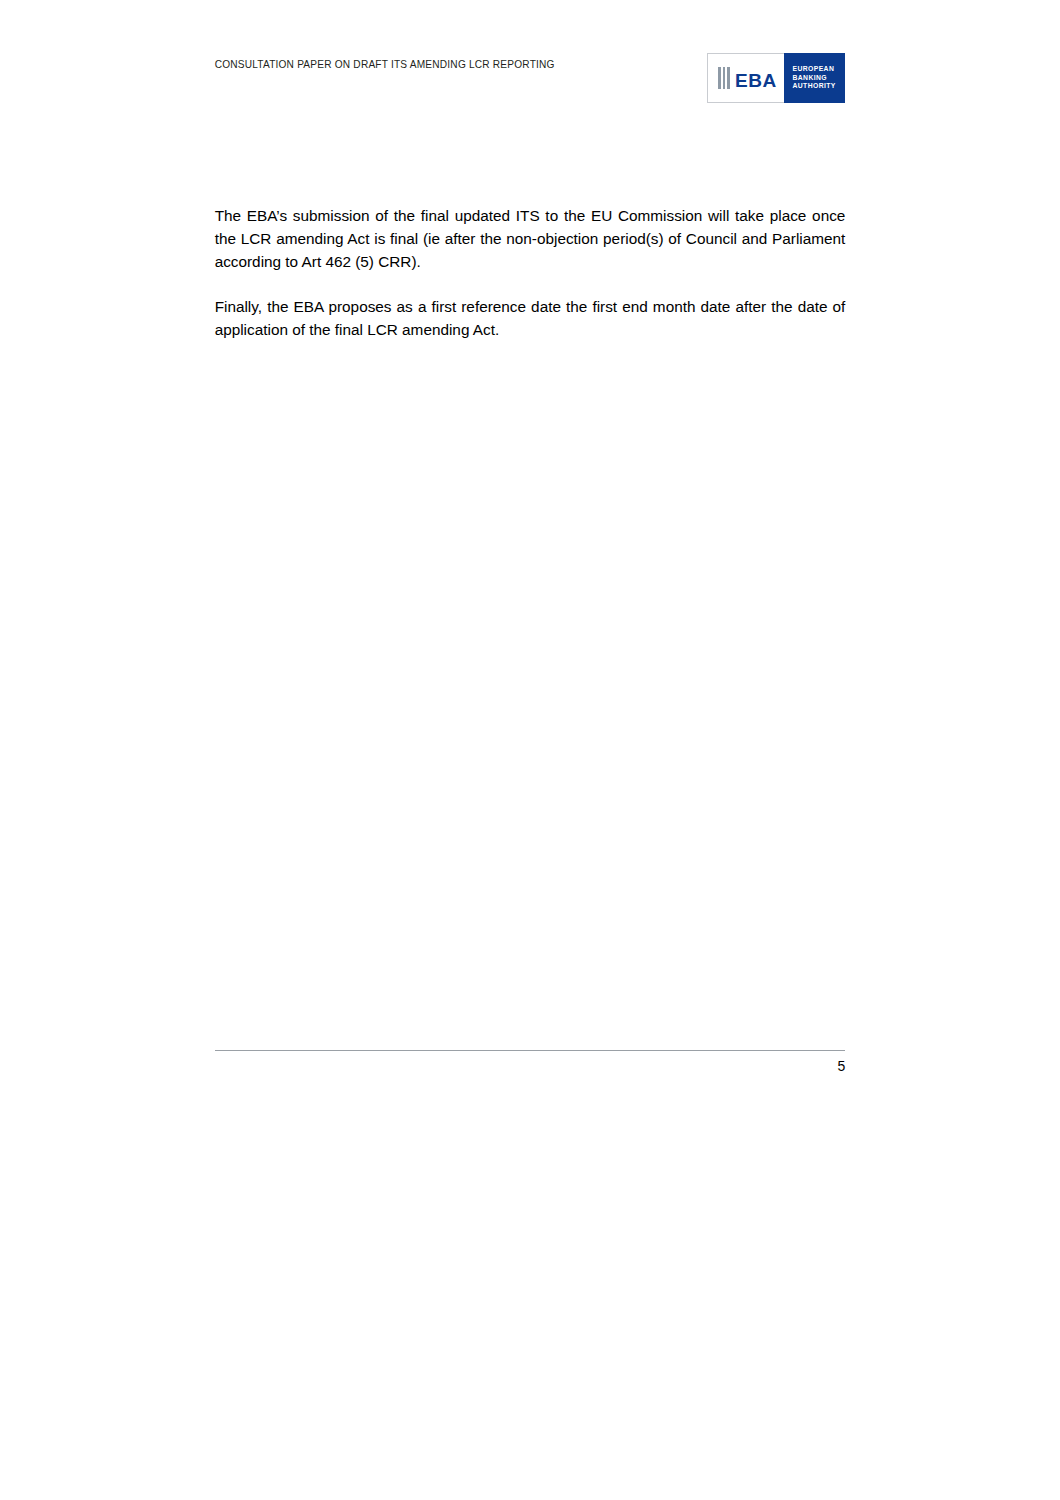Consultation paper on draft ITS amending LCR reporting
EBA
European Banking Authority
The EBA’s submission of the final updated ITS to the EU Commission will take place once the LCR amending Act is final (ie after the non-objection period(s) of Council and Parliament according to Art 462 (5) CRR).
Finally, the EBA proposes as a first reference date the first end month date after the date of application of the final LCR amending Act.
5